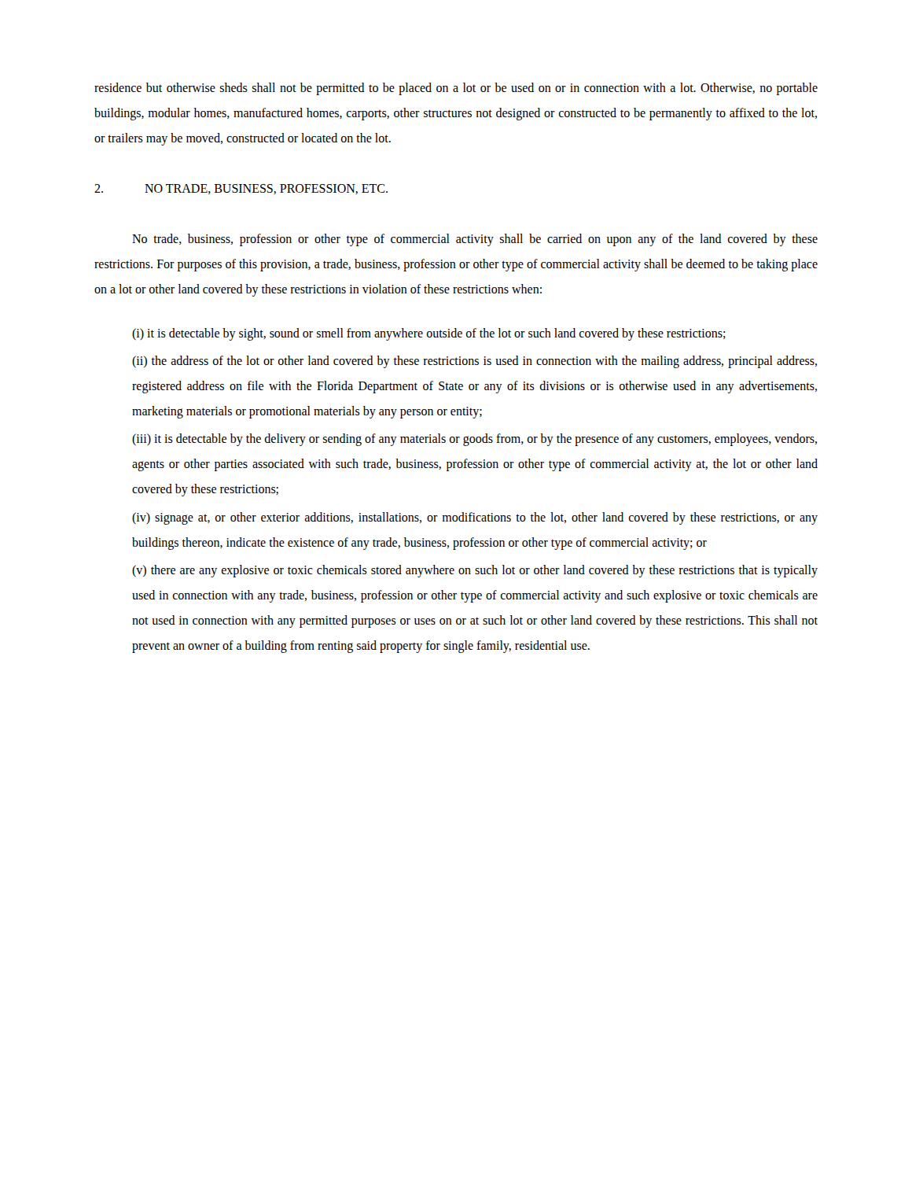residence but otherwise sheds shall not be permitted to be placed on a lot or be used on or in connection with a lot. Otherwise, no portable buildings, modular homes, manufactured homes, carports, other structures not designed or constructed to be permanently to affixed to the lot, or trailers may be moved, constructed or located on the lot.
2. NO TRADE, BUSINESS, PROFESSION, ETC.
No trade, business, profession or other type of commercial activity shall be carried on upon any of the land covered by these restrictions. For purposes of this provision, a trade, business, profession or other type of commercial activity shall be deemed to be taking place on a lot or other land covered by these restrictions in violation of these restrictions when:
(i) it is detectable by sight, sound or smell from anywhere outside of the lot or such land covered by these restrictions;
(ii) the address of the lot or other land covered by these restrictions is used in connection with the mailing address, principal address, registered address on file with the Florida Department of State or any of its divisions or is otherwise used in any advertisements, marketing materials or promotional materials by any person or entity;
(iii) it is detectable by the delivery or sending of any materials or goods from, or by the presence of any customers, employees, vendors, agents or other parties associated with such trade, business, profession or other type of commercial activity at, the lot or other land covered by these restrictions;
(iv) signage at, or other exterior additions, installations, or modifications to the lot, other land covered by these restrictions, or any buildings thereon, indicate the existence of any trade, business, profession or other type of commercial activity; or
(v) there are any explosive or toxic chemicals stored anywhere on such lot or other land covered by these restrictions that is typically used in connection with any trade, business, profession or other type of commercial activity and such explosive or toxic chemicals are not used in connection with any permitted purposes or uses on or at such lot or other land covered by these restrictions. This shall not prevent an owner of a building from renting said property for single family, residential use.